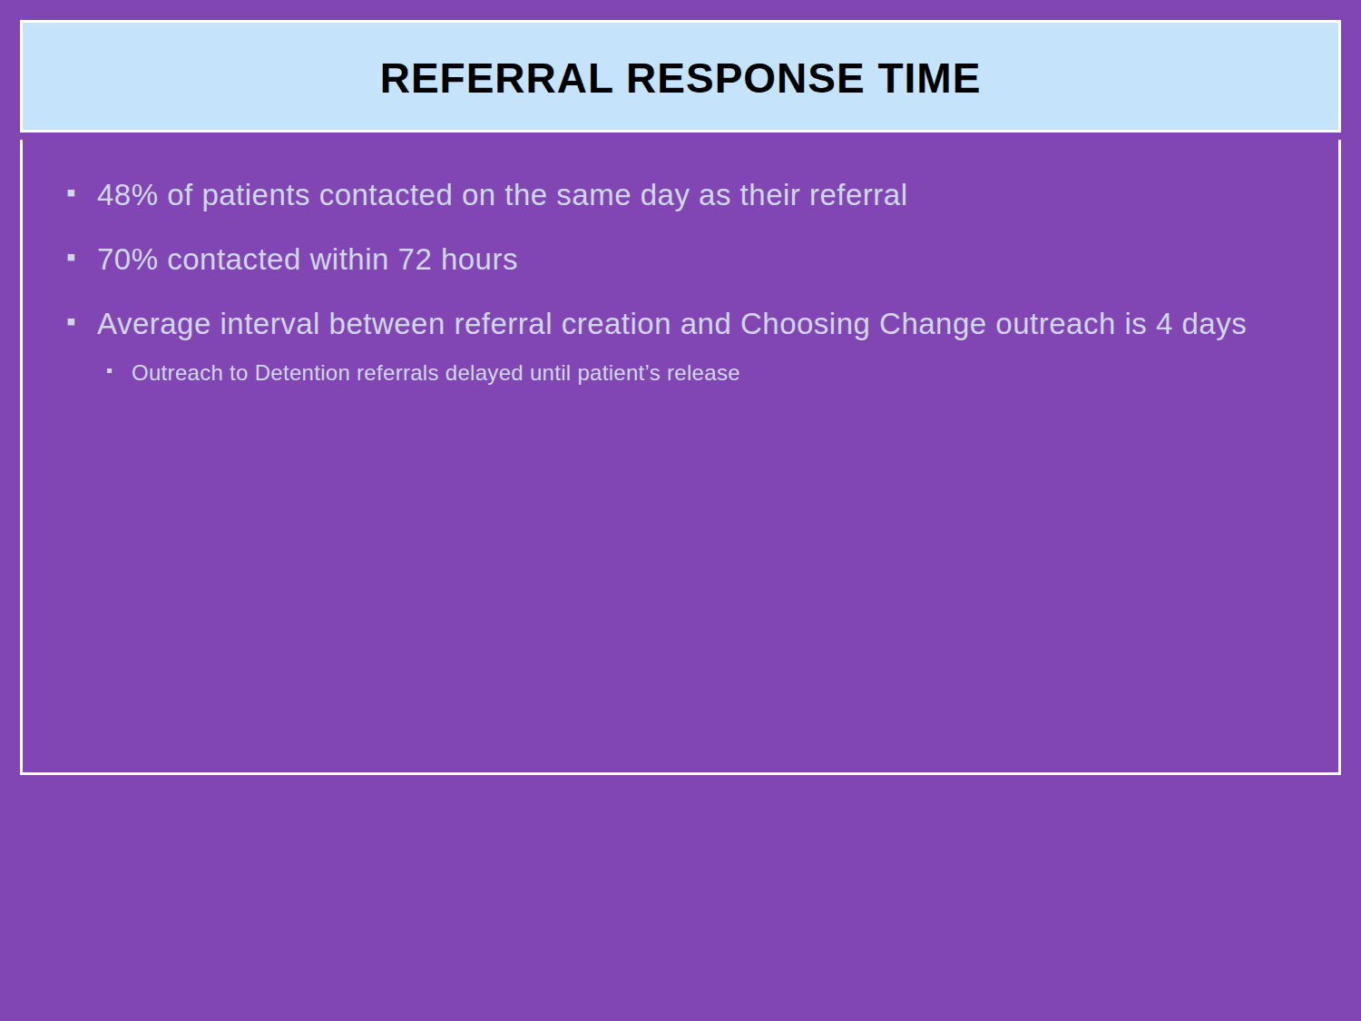Referral Response Time
48% of patients contacted on the same day as their referral
70% contacted within 72 hours
Average interval between referral creation and Choosing Change outreach is 4 days
Outreach to Detention referrals delayed until patient’s release